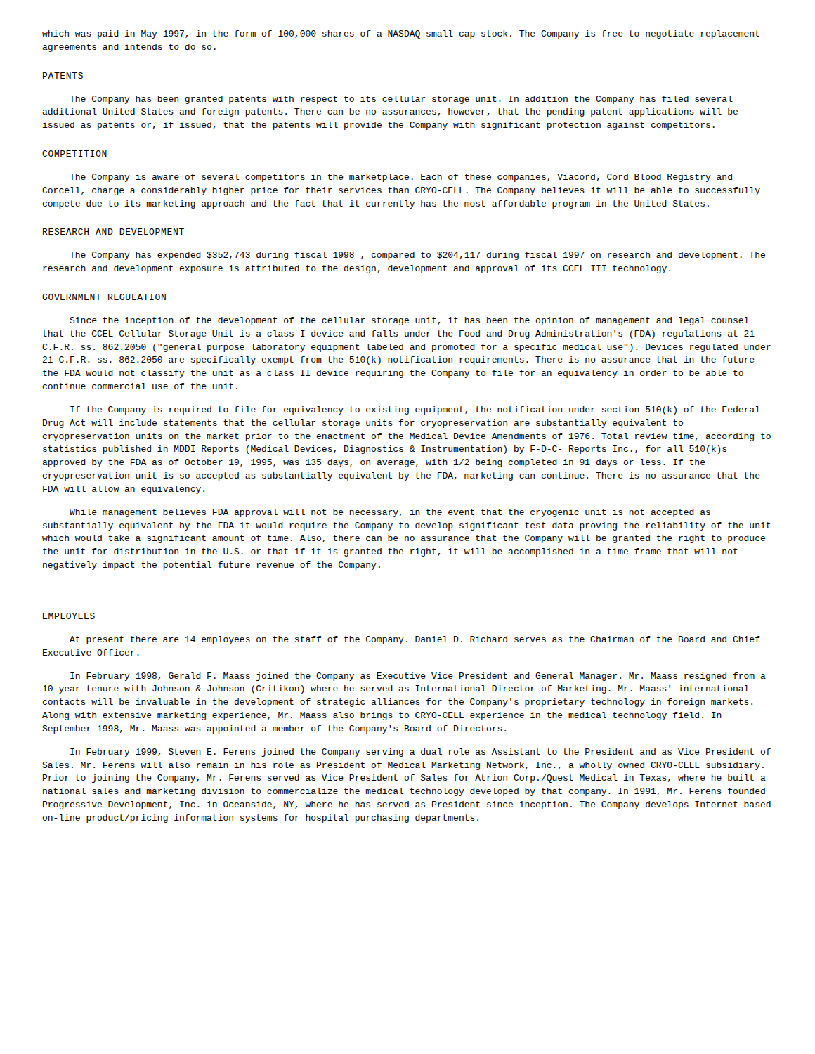which was paid in May 1997, in the form of 100,000 shares of a NASDAQ small cap stock. The Company is free to negotiate replacement agreements and intends to do so.
PATENTS
The Company has been granted patents with respect to its cellular storage unit. In addition the Company has filed several additional United States and foreign patents. There can be no assurances, however, that the pending patent applications will be issued as patents or, if issued, that the patents will provide the Company with significant protection against competitors.
COMPETITION
The Company is aware of several competitors in the marketplace. Each of these companies, Viacord, Cord Blood Registry and Corcell, charge a considerably higher price for their services than CRYO-CELL. The Company believes it will be able to successfully compete due to its marketing approach and the fact that it currently has the most affordable program in the United States.
RESEARCH AND DEVELOPMENT
The Company has expended $352,743 during fiscal 1998 , compared to $204,117 during fiscal 1997 on research and development. The research and development exposure is attributed to the design, development and approval of its CCEL III technology.
GOVERNMENT REGULATION
Since the inception of the development of the cellular storage unit, it has been the opinion of management and legal counsel that the CCEL Cellular Storage Unit is a class I device and falls under the Food and Drug Administration's (FDA) regulations at 21 C.F.R. ss. 862.2050 ("general purpose laboratory equipment labeled and promoted for a specific medical use"). Devices regulated under 21 C.F.R. ss. 862.2050 are specifically exempt from the 510(k) notification requirements. There is no assurance that in the future the FDA would not classify the unit as a class II device requiring the Company to file for an equivalency in order to be able to continue commercial use of the unit.
If the Company is required to file for equivalency to existing equipment, the notification under section 510(k) of the Federal Drug Act will include statements that the cellular storage units for cryopreservation are substantially equivalent to cryopreservation units on the market prior to the enactment of the Medical Device Amendments of 1976. Total review time, according to statistics published in MDDI Reports (Medical Devices, Diagnostics & Instrumentation) by F-D-C- Reports Inc., for all 510(k)s approved by the FDA as of October 19, 1995, was 135 days, on average, with 1/2 being completed in 91 days or less. If the cryopreservation unit is so accepted as substantially equivalent by the FDA, marketing can continue. There is no assurance that the FDA will allow an equivalency.
While management believes FDA approval will not be necessary, in the event that the cryogenic unit is not accepted as substantially equivalent by the FDA it would require the Company to develop significant test data proving the reliability of the unit which would take a significant amount of time. Also, there can be no assurance that the Company will be granted the right to produce the unit for distribution in the U.S. or that if it is granted the right, it will be accomplished in a time frame that will not negatively impact the potential future revenue of the Company.
EMPLOYEES
At present there are 14 employees on the staff of the Company. Daniel D. Richard serves as the Chairman of the Board and Chief Executive Officer.
In February 1998, Gerald F. Maass joined the Company as Executive Vice President and General Manager. Mr. Maass resigned from a 10 year tenure with Johnson & Johnson (Critikon) where he served as International Director of Marketing. Mr. Maass' international contacts will be invaluable in the development of strategic alliances for the Company's proprietary technology in foreign markets. Along with extensive marketing experience, Mr. Maass also brings to CRYO-CELL experience in the medical technology field. In September 1998, Mr. Maass was appointed a member of the Company's Board of Directors.
In February 1999, Steven E. Ferens joined the Company serving a dual role as Assistant to the President and as Vice President of Sales. Mr. Ferens will also remain in his role as President of Medical Marketing Network, Inc., a wholly owned CRYO-CELL subsidiary. Prior to joining the Company, Mr. Ferens served as Vice President of Sales for Atrion Corp./Quest Medical in Texas, where he built a national sales and marketing division to commercialize the medical technology developed by that company. In 1991, Mr. Ferens founded Progressive Development, Inc. in Oceanside, NY, where he has served as President since inception. The Company develops Internet based on-line product/pricing information systems for hospital purchasing departments.